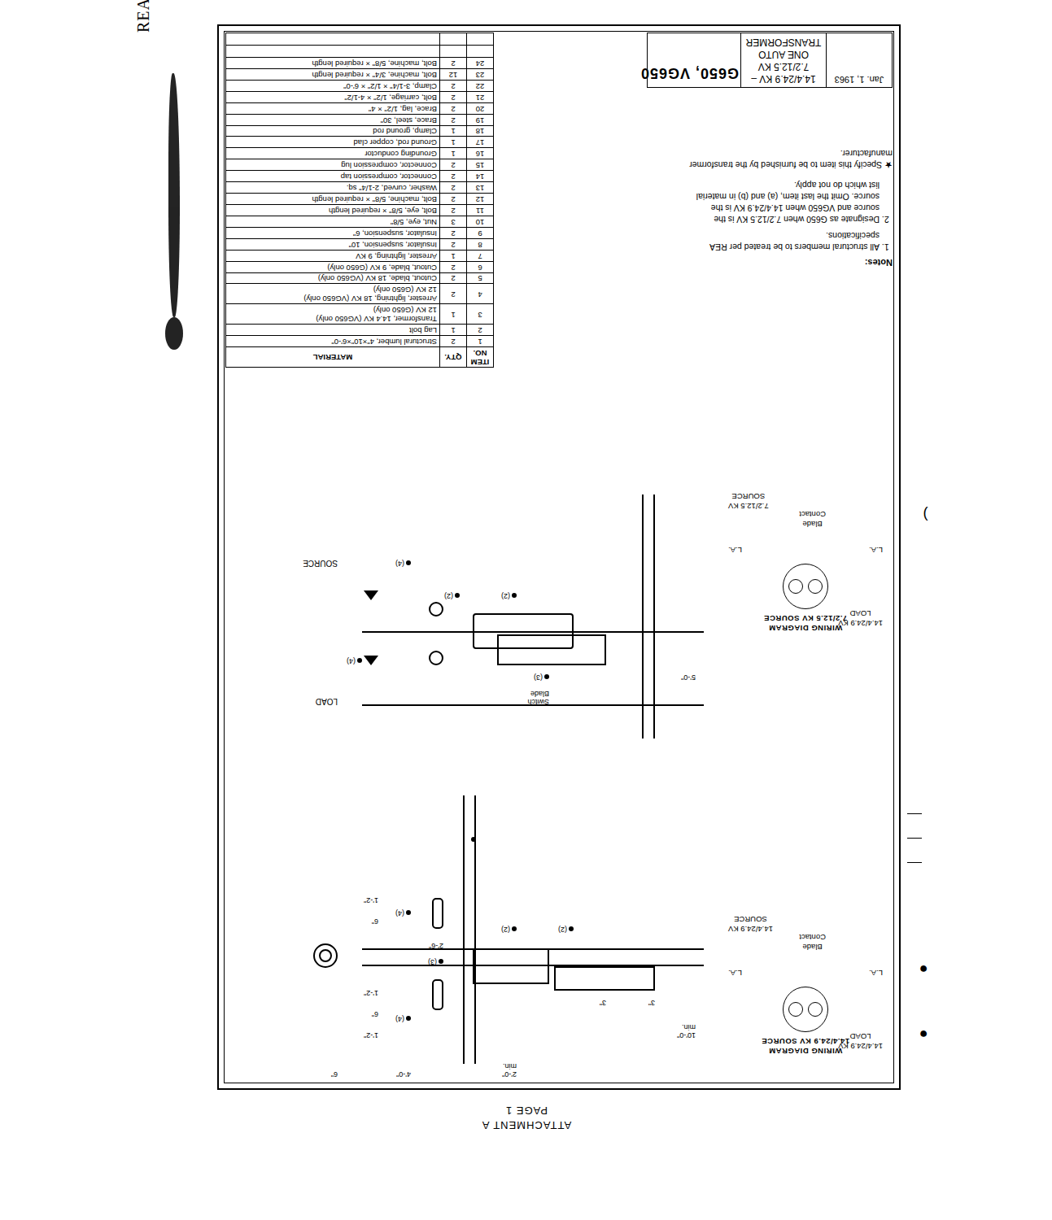REA Forms Book #21 REA Form 803
(
●
●
WIRING DIAGRAM
14.4/24.9 KV SOURCE
14.4/24.9 KV
LOAD
L.A.
L.A.
14.4/24.9 KV
SOURCE
Blade
Contact
WIRING DIAGRAM
7.2/12.5 KV SOURCE
14.4/24.9 KV
LOAD
L.A.
L.A.
7.2/12.5 KV
SOURCE
Blade
Contact
2'-0"
min.
4'-0"
6"
10'-0"
min.
3"
3"
1'-2"
6"
1'-2"
6"
1'-2"
2'-6"
(4)
(4)
(3)
(2)
(2)
5'-0"
(3)
(2)
(2)
(4)
(4)
LOAD
SOURCE
Switch
Blade
Notes:
All structural members to be treated per REA specifications.
Designate as G650 when 7.2/12.5 KV is the source and VG650 when 14.4/24.9 KV is the source. Omit the last item, (a) and (b) in material list which do not apply.
★ Specify this item to be furnished by the transformer manufacturer.
Jan. 1, 1963
14.4/24.9 KV – 7.2/12.5 KV
ONE AUTO TRANSFORMER
G650, VG650
| ITEM NO. | QTY. | MATERIAL |
| --- | --- | --- |
| 1 | 2 | Structural lumber, 4"×10"×6'-0" |
| 2 | 1 | Lag bolt |
| 3 | 1 | Transformer, 14.4 KV (VG650 only) 12 KV (G650 only) |
| 4 | 2 | Arrester, lightning, 18 KV (VG650 only) 12 KV (G650 only) |
| 5 | 2 | Cutout, blade, 18 KV (VG650 only) |
| 6 | 2 | Cutout, blade, 9 KV (G650 only) |
| 7 | 1 | Arrester, lightning, 9 KV |
| 8 | 2 | Insulator, suspension, 10" |
| 9 | 2 | Insulator, suspension, 6" |
| 10 | 3 | Nut, eye, 5/8" |
| 11 | 2 | Bolt, eye, 5/8" × required length |
| 12 | 2 | Bolt, machine, 5/8" × required length |
| 13 | 2 | Washer, curved, 2-1/4" sq. |
| 14 | 2 | Connector, compression tap |
| 15 | 2 | Connector, compression lug |
| 16 | 1 | Grounding conductor |
| 17 | 1 | Ground rod, copper clad |
| 18 | 1 | Clamp, ground rod |
| 19 | 2 | Brace, steel, 30" |
| 20 | 2 | Brace, lag, 1/2" × 4" |
| 21 | 2 | Bolt, carriage, 1/2" × 4-1/2" |
| 22 | 2 | Clamp, 3-1/4" × 1/2" × 6'-0" |
| 23 | 12 | Bolt, machine, 3/4" × required length |
| 24 | 2 | Bolt, machine, 5/8" × required length |
ATTACHMENT A
PAGE 1